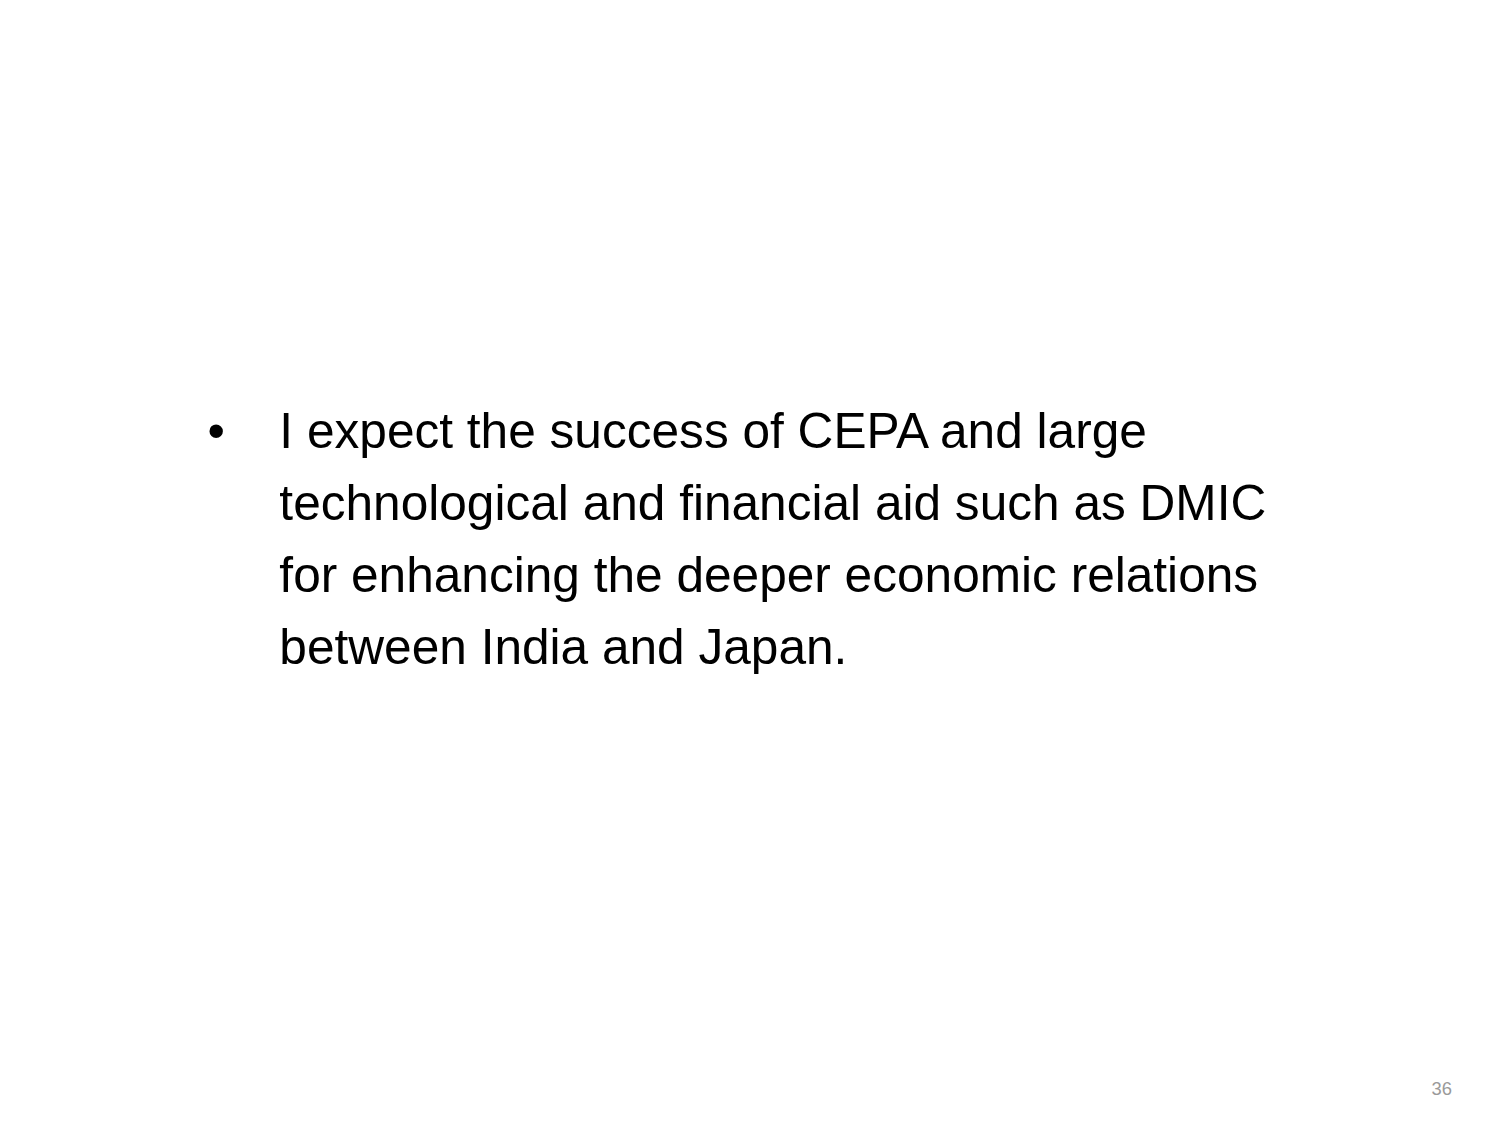I expect the success of CEPA and large technological and financial aid such as DMIC for enhancing the deeper economic relations between India and Japan.
36